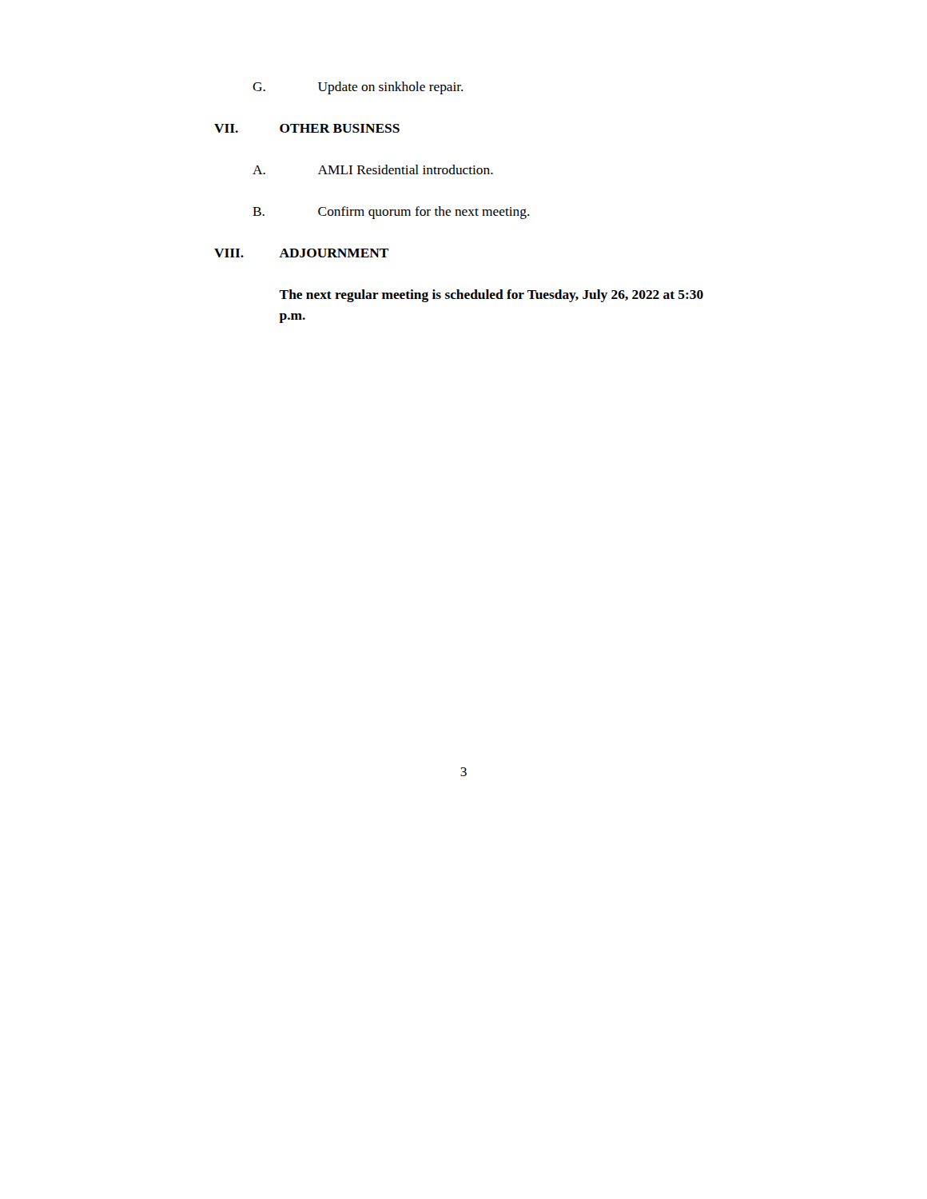G.
Update on sinkhole repair.
VII.
OTHER BUSINESS
A.
AMLI Residential introduction.
B.
Confirm quorum for the next meeting.
VIII.
ADJOURNMENT
The next regular meeting is scheduled for Tuesday, July 26, 2022 at 5:30 p.m.
3